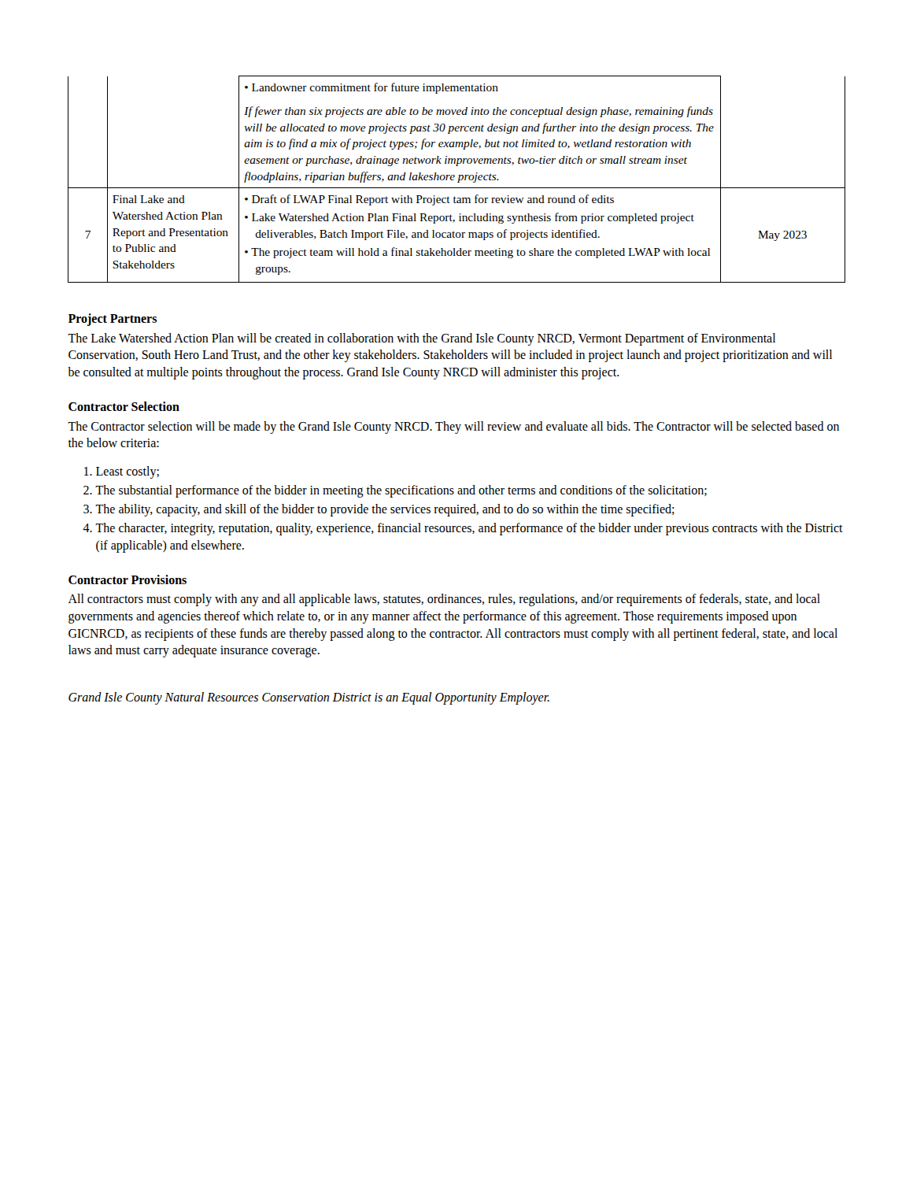| | | • Landowner commitment for future implementation If fewer than six projects are able to be moved into the conceptual design phase, remaining funds will be allocated to move projects past 30 percent design and further into the design process. The aim is to find a mix of project types; for example, but not limited to, wetland restoration with easement or purchase, drainage network improvements, two-tier ditch or small stream inset floodplains, riparian buffers, and lakeshore projects. | |
| 7 | Final Lake and Watershed Action Plan Report and Presentation to Public and Stakeholders | • Draft of LWAP Final Report with Project tam for review and round of edits • Lake Watershed Action Plan Final Report, including synthesis from prior completed project deliverables, Batch Import File, and locator maps of projects identified. • The project team will hold a final stakeholder meeting to share the completed LWAP with local groups. | May 2023 |
Project Partners
The Lake Watershed Action Plan will be created in collaboration with the Grand Isle County NRCD, Vermont Department of Environmental Conservation, South Hero Land Trust, and the other key stakeholders. Stakeholders will be included in project launch and project prioritization and will be consulted at multiple points throughout the process. Grand Isle County NRCD will administer this project.
Contractor Selection
The Contractor selection will be made by the Grand Isle County NRCD. They will review and evaluate all bids. The Contractor will be selected based on the below criteria:
Least costly;
The substantial performance of the bidder in meeting the specifications and other terms and conditions of the solicitation;
The ability, capacity, and skill of the bidder to provide the services required, and to do so within the time specified;
The character, integrity, reputation, quality, experience, financial resources, and performance of the bidder under previous contracts with the District (if applicable) and elsewhere.
Contractor Provisions
All contractors must comply with any and all applicable laws, statutes, ordinances, rules, regulations, and/or requirements of federals, state, and local governments and agencies thereof which relate to, or in any manner affect the performance of this agreement. Those requirements imposed upon GICNRCD, as recipients of these funds are thereby passed along to the contractor. All contractors must comply with all pertinent federal, state, and local laws and must carry adequate insurance coverage.
Grand Isle County Natural Resources Conservation District is an Equal Opportunity Employer.